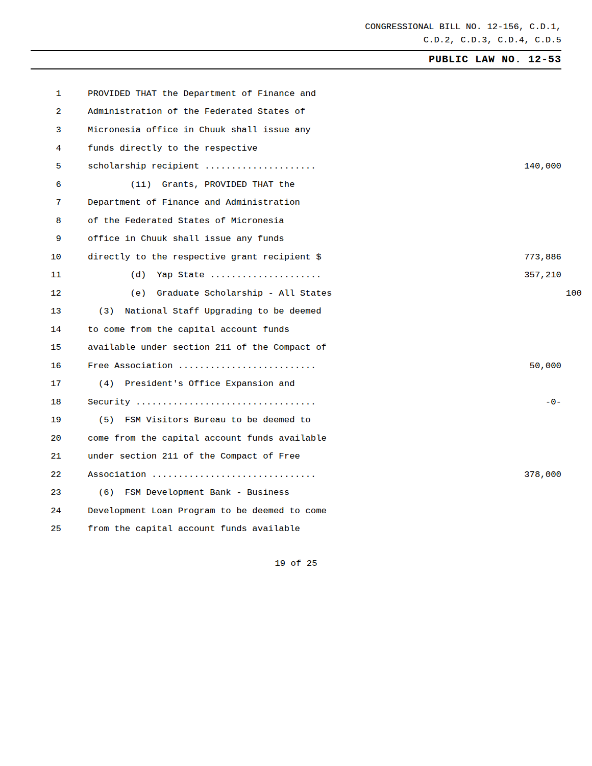CONGRESSIONAL BILL NO. 12-156, C.D.1,
C.D.2, C.D.3, C.D.4, C.D.5
PUBLIC LAW NO. 12-53
| 1 | PROVIDED THAT the Department of Finance and | |
| 2 | Administration of the Federated States of | |
| 3 | Micronesia office in Chuuk shall issue any | |
| 4 | funds directly to the respective | |
| 5 | scholarship recipient ..................... | 140,000 |
| 6 | (ii) Grants, PROVIDED THAT the | |
| 7 | Department of Finance and Administration | |
| 8 | of the Federated States of Micronesia | |
| 9 | office in Chuuk shall issue any funds | |
| 10 | directly to the respective grant recipient $ | 773,886 |
| 11 | (d) Yap State ..................... | 357,210 |
| 12 | (e) Graduate Scholarship - All States | 100 |
| 13 | (3) National Staff Upgrading to be deemed | |
| 14 | to come from the capital account funds | |
| 15 | available under section 211 of the Compact of | |
| 16 | Free Association .......................... | 50,000 |
| 17 | (4) President's Office Expansion and | |
| 18 | Security .................................. | -0- |
| 19 | (5) FSM Visitors Bureau to be deemed to | |
| 20 | come from the capital account funds available | |
| 21 | under section 211 of the Compact of Free | |
| 22 | Association ............................... | 378,000 |
| 23 | (6) FSM Development Bank - Business | |
| 24 | Development Loan Program to be deemed to come | |
| 25 | from the capital account funds available | |
19 of 25